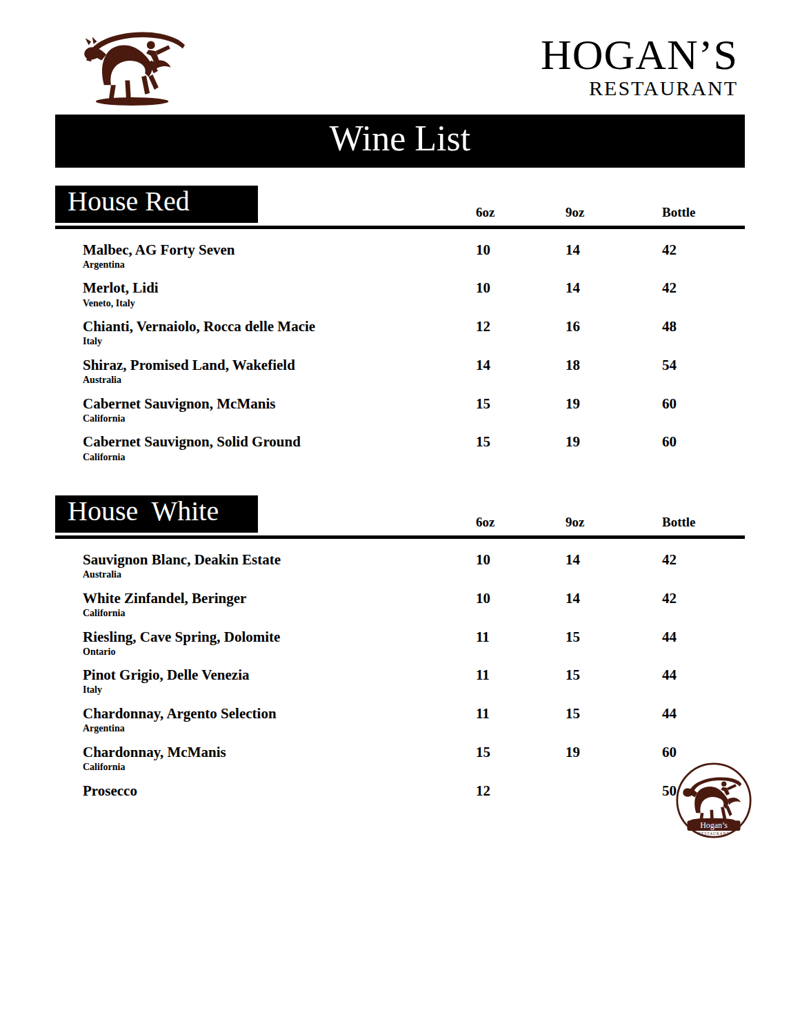HOGAN’S
RESTAURANT
Wine List
House Red
6oz 9oz Bottle
| Malbec, AG Forty Seven Argentina | 10 | 14 | 42 |
| Merlot, Lidi Veneto, Italy | 10 | 14 | 42 |
| Chianti, Vernaiolo, Rocca delle Macie Italy | 12 | 16 | 48 |
| Shiraz, Promised Land, Wakefield Australia | 14 | 18 | 54 |
| Cabernet Sauvignon, McManis California | 15 | 19 | 60 |
| Cabernet Sauvignon, Solid Ground California | 15 | 19 | 60 |
House White
6oz 9oz Bottle
| Sauvignon Blanc, Deakin Estate Australia | 10 | 14 | 42 |
| White Zinfandel, Beringer California | 10 | 14 | 42 |
| Riesling, Cave Spring, Dolomite Ontario | 11 | 15 | 44 |
| Pinot Grigio, Delle Venezia Italy | 11 | 15 | 44 |
| Chardonnay, Argento Selection Argentina | 11 | 15 | 44 |
| Chardonnay, McManis California | 15 | 19 | 60 |
| Prosecco | 12 | | 50 |
Hogan’s RESTAURANT